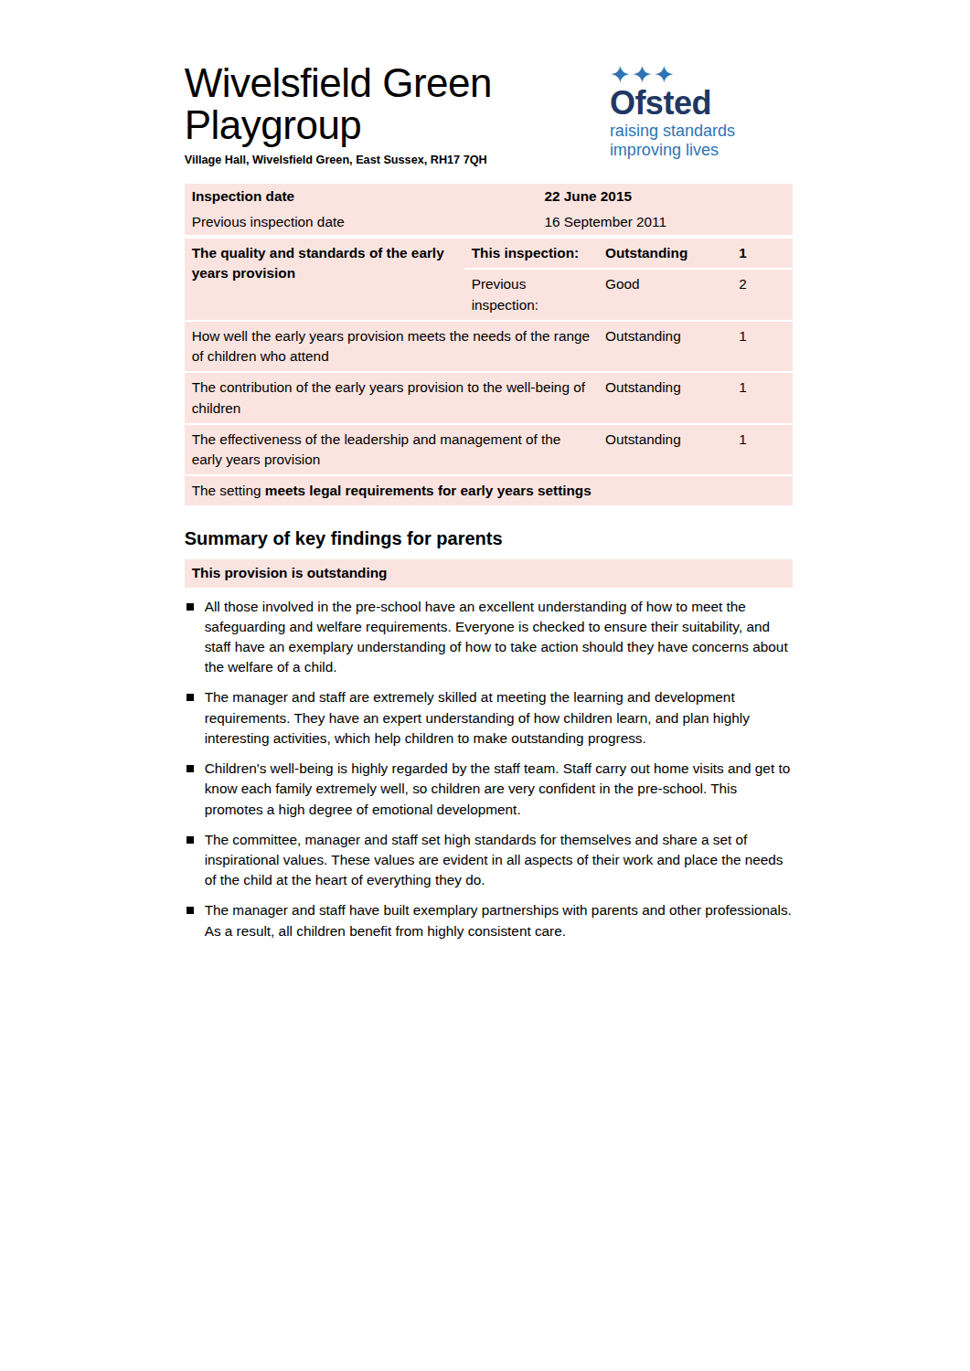Wivelsfield Green
Playgroup
Village Hall, Wivelsfield Green, East Sussex, RH17 7QH
✦✦✦
Ofsted
raising standards
improving lives
| Inspection date | 22 June 2015 |
| Previous inspection date | 16 September 2011 |
| The quality and standards of the early years provision | This inspection: | Outstanding | 1 |
| Previous inspection: | Good | 2 |
| How well the early years provision meets the needs of the range of children who attend | Outstanding | 1 |
| The contribution of the early years provision to the well-being of children | Outstanding | 1 |
| The effectiveness of the leadership and management of the early years provision | Outstanding | 1 |
| The setting meets legal requirements for early years settings |
Summary of key findings for parents
This provision is outstanding
All those involved in the pre-school have an excellent understanding of how to meet the safeguarding and welfare requirements. Everyone is checked to ensure their suitability, and staff have an exemplary understanding of how to take action should they have concerns about the welfare of a child.
The manager and staff are extremely skilled at meeting the learning and development requirements. They have an expert understanding of how children learn, and plan highly interesting activities, which help children to make outstanding progress.
Children's well-being is highly regarded by the staff team. Staff carry out home visits and get to know each family extremely well, so children are very confident in the pre-school. This promotes a high degree of emotional development.
The committee, manager and staff set high standards for themselves and share a set of inspirational values. These values are evident in all aspects of their work and place the needs of the child at the heart of everything they do.
The manager and staff have built exemplary partnerships with parents and other professionals. As a result, all children benefit from highly consistent care.